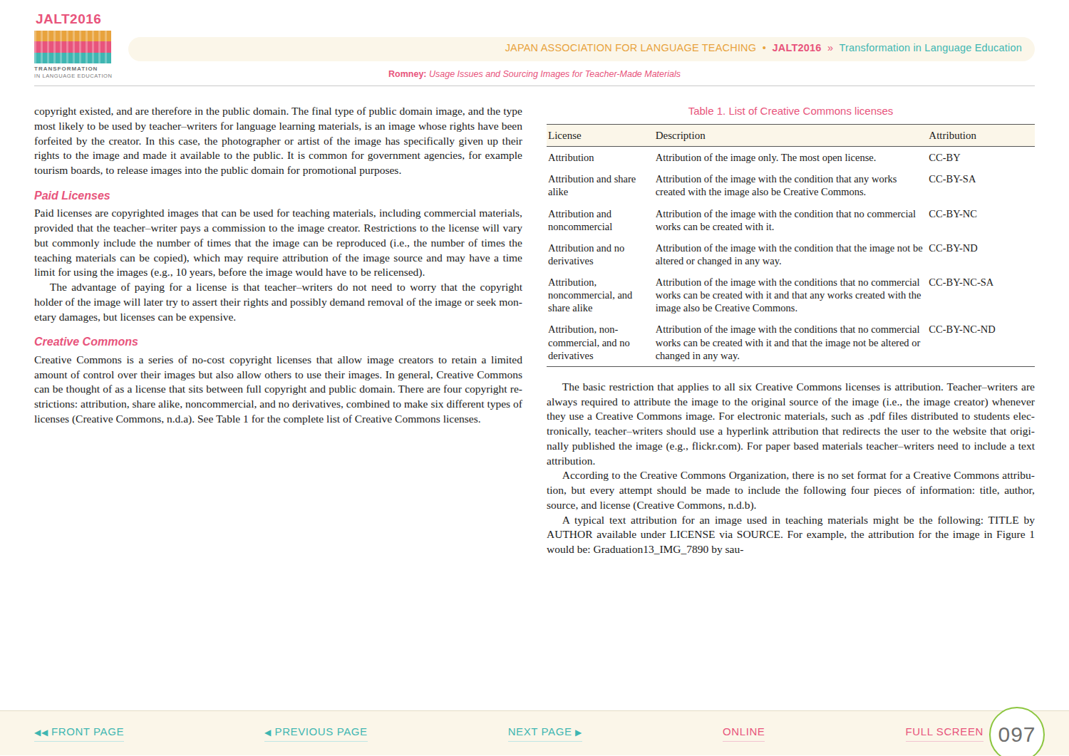JALT2016
TRANSFORMATIONIN LANGUAGE EDUCATION
JAPAN ASSOCIATION FOR LANGUAGE TEACHING • JALT2016 » Transformation in Language Education
Romney: Usage Issues and Sourcing Images for Teacher-Made Materials
copyright existed, and are therefore in the public domain. The final type of public domain image, and the type most likely to be used by teacher–writers for language learning materials, is an image whose rights have been forfeited by the creator. In this case, the photographer or artist of the image has specifically given up their rights to the image and made it available to the public. It is common for government agencies, for example tourism boards, to release images into the public domain for promotional purposes.
Paid Licenses
Paid licenses are copyrighted images that can be used for teaching materials, including commercial materials, provided that the teacher–writer pays a commission to the image creator. Restrictions to the license will vary but commonly include the number of times that the image can be reproduced (i.e., the number of times the teaching materials can be copied), which may require attribution of the image source and may have a time limit for using the images (e.g., 10 years, before the image would have to be relicensed).
The advantage of paying for a license is that teacher–writers do not need to worry that the copyright holder of the image will later try to assert their rights and possibly demand removal of the image or seek monetary damages, but licenses can be expensive.
Creative Commons
Creative Commons is a series of no-cost copyright licenses that allow image creators to retain a limited amount of control over their images but also allow others to use their images. In general, Creative Commons can be thought of as a license that sits between full copyright and public domain. There are four copyright restrictions: attribution, share alike, noncommercial, and no derivatives, combined to make six different types of licenses (Creative Commons, n.d.a). See Table 1 for the complete list of Creative Commons licenses.
Table 1. List of Creative Commons licenses
| License | Description | Attribution |
| --- | --- | --- |
| Attribution | Attribution of the image only. The most open license. | CC-BY |
| Attribution and share alike | Attribution of the image with the condition that any works created with the image also be Creative Commons. | CC-BY-SA |
| Attribution and noncommercial | Attribution of the image with the condition that no commercial works can be created with it. | CC-BY-NC |
| Attribution and no derivatives | Attribution of the image with the condition that the image not be altered or changed in any way. | CC-BY-ND |
| Attribution, noncommercial, and share alike | Attribution of the image with the conditions that no commercial works can be created with it and that any works created with the image also be Creative Commons. | CC-BY-NC-SA |
| Attribution, non-commercial, and no derivatives | Attribution of the image with the conditions that no commercial works can be created with it and that the image not be altered or changed in any way. | CC-BY-NC-ND |
The basic restriction that applies to all six Creative Commons licenses is attribution. Teacher–writers are always required to attribute the image to the original source of the image (i.e., the image creator) whenever they use a Creative Commons image. For electronic materials, such as .pdf files distributed to students electronically, teacher–writers should use a hyperlink attribution that redirects the user to the website that originally published the image (e.g., flickr.com). For paper based materials teacher–writers need to include a text attribution.
According to the Creative Commons Organization, there is no set format for a Creative Commons attribution, but every attempt should be made to include the following four pieces of information: title, author, source, and license (Creative Commons, n.d.b).
A typical text attribution for an image used in teaching materials might be the following: TITLE by AUTHOR available under LICENSE via SOURCE. For example, the attribution for the image in Figure 1 would be: Graduation13_IMG_7890 by sau-
◀◀ FRONT PAGE ◀ PREVIOUS PAGE NEXT PAGE ▶ ONLINE FULL SCREEN
097